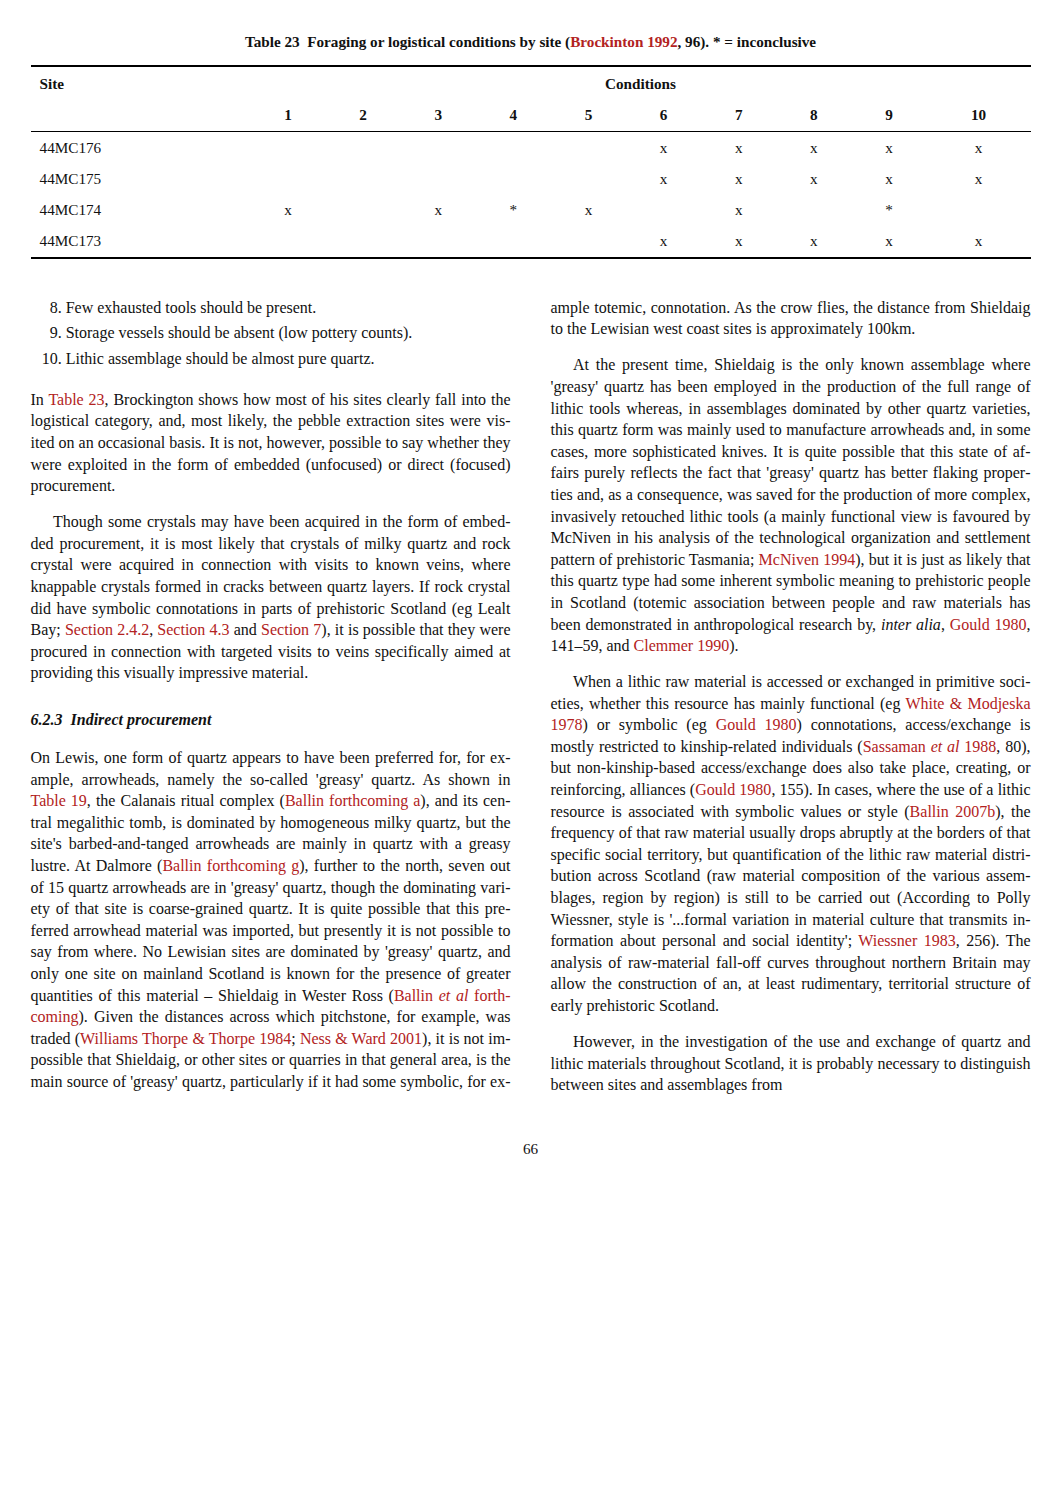Table 23 Foraging or logistical conditions by site (Brockinton 1992, 96). * = inconclusive
| Site | Conditions |
| --- | --- |
| | 1 | 2 | 3 | 4 | 5 | 6 | 7 | 8 | 9 | 10 |
| 44MC176 | | | | | | x | x | x | x | x |
| 44MC175 | | | | | | x | x | x | x | x |
| 44MC174 | x | | x | * | x | | x | | * | |
| 44MC173 | | | | | | x | x | x | x | x |
Few exhausted tools should be present.
Storage vessels should be absent (low pottery counts).
Lithic assemblage should be almost pure quartz.
In Table 23, Brockington shows how most of his sites clearly fall into the logistical category, and, most likely, the pebble extraction sites were visited on an occasional basis. It is not, however, possible to say whether they were exploited in the form of embedded (unfocused) or direct (focused) procurement.
Though some crystals may have been acquired in the form of embedded procurement, it is most likely that crystals of milky quartz and rock crystal were acquired in connection with visits to known veins, where knappable crystals formed in cracks between quartz layers. If rock crystal did have symbolic connotations in parts of prehistoric Scotland (eg Lealt Bay; Section 2.4.2, Section 4.3 and Section 7), it is possible that they were procured in connection with targeted visits to veins specifically aimed at providing this visually impressive material.
6.2.3 Indirect procurement
On Lewis, one form of quartz appears to have been preferred for, for example, arrowheads, namely the so-called 'greasy' quartz. As shown in Table 19, the Calanais ritual complex (Ballin forthcoming a), and its central megalithic tomb, is dominated by homogeneous milky quartz, but the site's barbed-and-tanged arrowheads are mainly in quartz with a greasy lustre. At Dalmore (Ballin forthcoming g), further to the north, seven out of 15 quartz arrowheads are in 'greasy' quartz, though the dominating variety of that site is coarse-grained quartz. It is quite possible that this preferred arrowhead material was imported, but presently it is not possible to say from where. No Lewisian sites are dominated by 'greasy' quartz, and only one site on mainland Scotland is known for the presence of greater quantities of this material – Shieldaig in Wester Ross (Ballin et al forthcoming). Given the distances across which pitchstone, for example, was traded (Williams Thorpe & Thorpe 1984; Ness & Ward 2001), it is not impossible that Shieldaig, or other sites or quarries in that general area, is the main source of 'greasy' quartz, particularly if it had some symbolic, for example totemic, connotation. As the crow flies, the distance from Shieldaig to the Lewisian west coast sites is approximately 100km.
At the present time, Shieldaig is the only known assemblage where 'greasy' quartz has been employed in the production of the full range of lithic tools whereas, in assemblages dominated by other quartz varieties, this quartz form was mainly used to manufacture arrowheads and, in some cases, more sophisticated knives. It is quite possible that this state of affairs purely reflects the fact that 'greasy' quartz has better flaking properties and, as a consequence, was saved for the production of more complex, invasively retouched lithic tools (a mainly functional view is favoured by McNiven in his analysis of the technological organization and settlement pattern of prehistoric Tasmania; McNiven 1994), but it is just as likely that this quartz type had some inherent symbolic meaning to prehistoric people in Scotland (totemic association between people and raw materials has been demonstrated in anthropological research by, inter alia, Gould 1980, 141–59, and Clemmer 1990).
When a lithic raw material is accessed or exchanged in primitive societies, whether this resource has mainly functional (eg White & Modjeska 1978) or symbolic (eg Gould 1980) connotations, access/exchange is mostly restricted to kinship-related individuals (Sassaman et al 1988, 80), but non-kinship-based access/exchange does also take place, creating, or reinforcing, alliances (Gould 1980, 155). In cases, where the use of a lithic resource is associated with symbolic values or style (Ballin 2007b), the frequency of that raw material usually drops abruptly at the borders of that specific social territory, but quantification of the lithic raw material distribution across Scotland (raw material composition of the various assemblages, region by region) is still to be carried out (According to Polly Wiessner, style is '...formal variation in material culture that transmits information about personal and social identity'; Wiessner 1983, 256). The analysis of raw-material fall-off curves throughout northern Britain may allow the construction of an, at least rudimentary, territorial structure of early prehistoric Scotland.
However, in the investigation of the use and exchange of quartz and lithic materials throughout Scotland, it is probably necessary to distinguish between sites and assemblages from
66